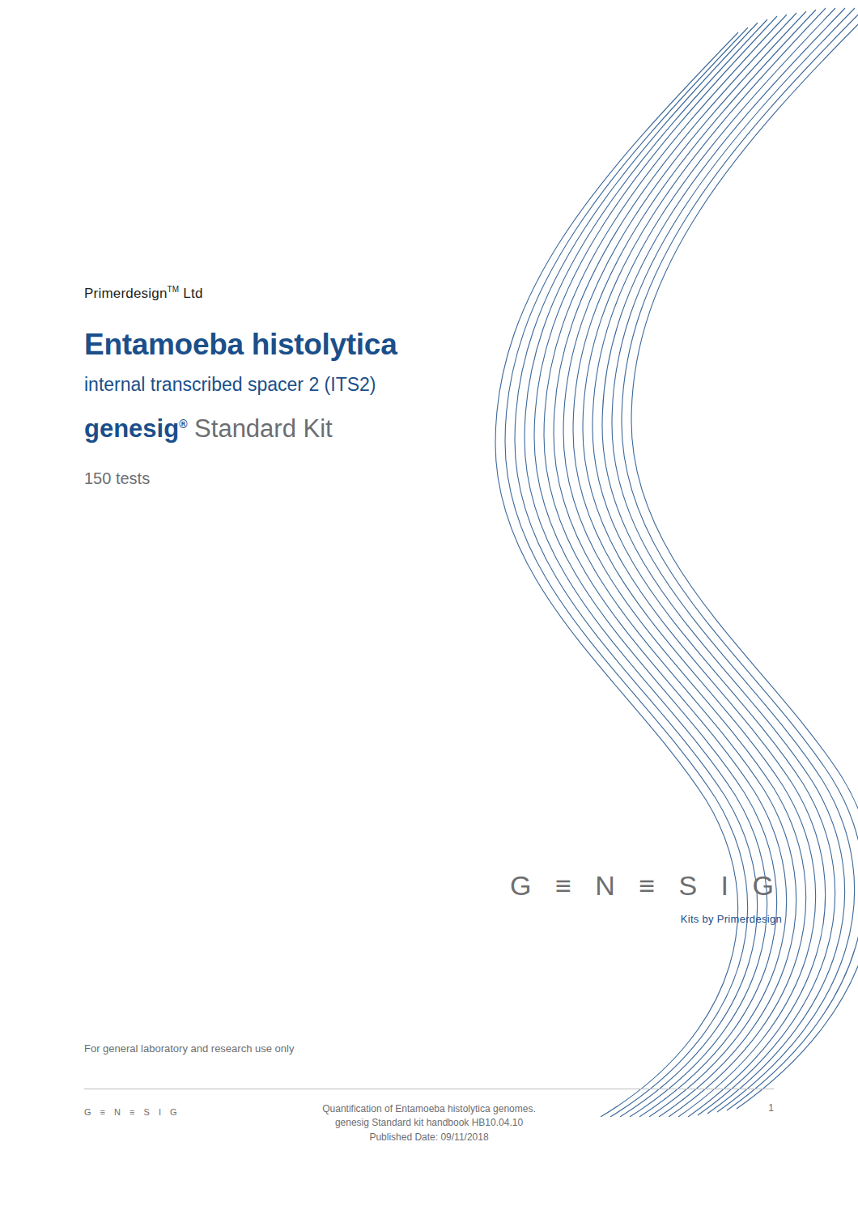PrimerdesignTM Ltd
Entamoeba histolytica
internal transcribed spacer 2 (ITS2)
genesig® Standard Kit
150 tests
G ≡ N ≡ S I G
Kits by Primerdesign
For general laboratory and research use only
G ≡ N ≡ S I G
Quantification of Entamoeba histolytica genomes.
genesig Standard kit handbook HB10.04.10
Published Date: 09/11/2018
1